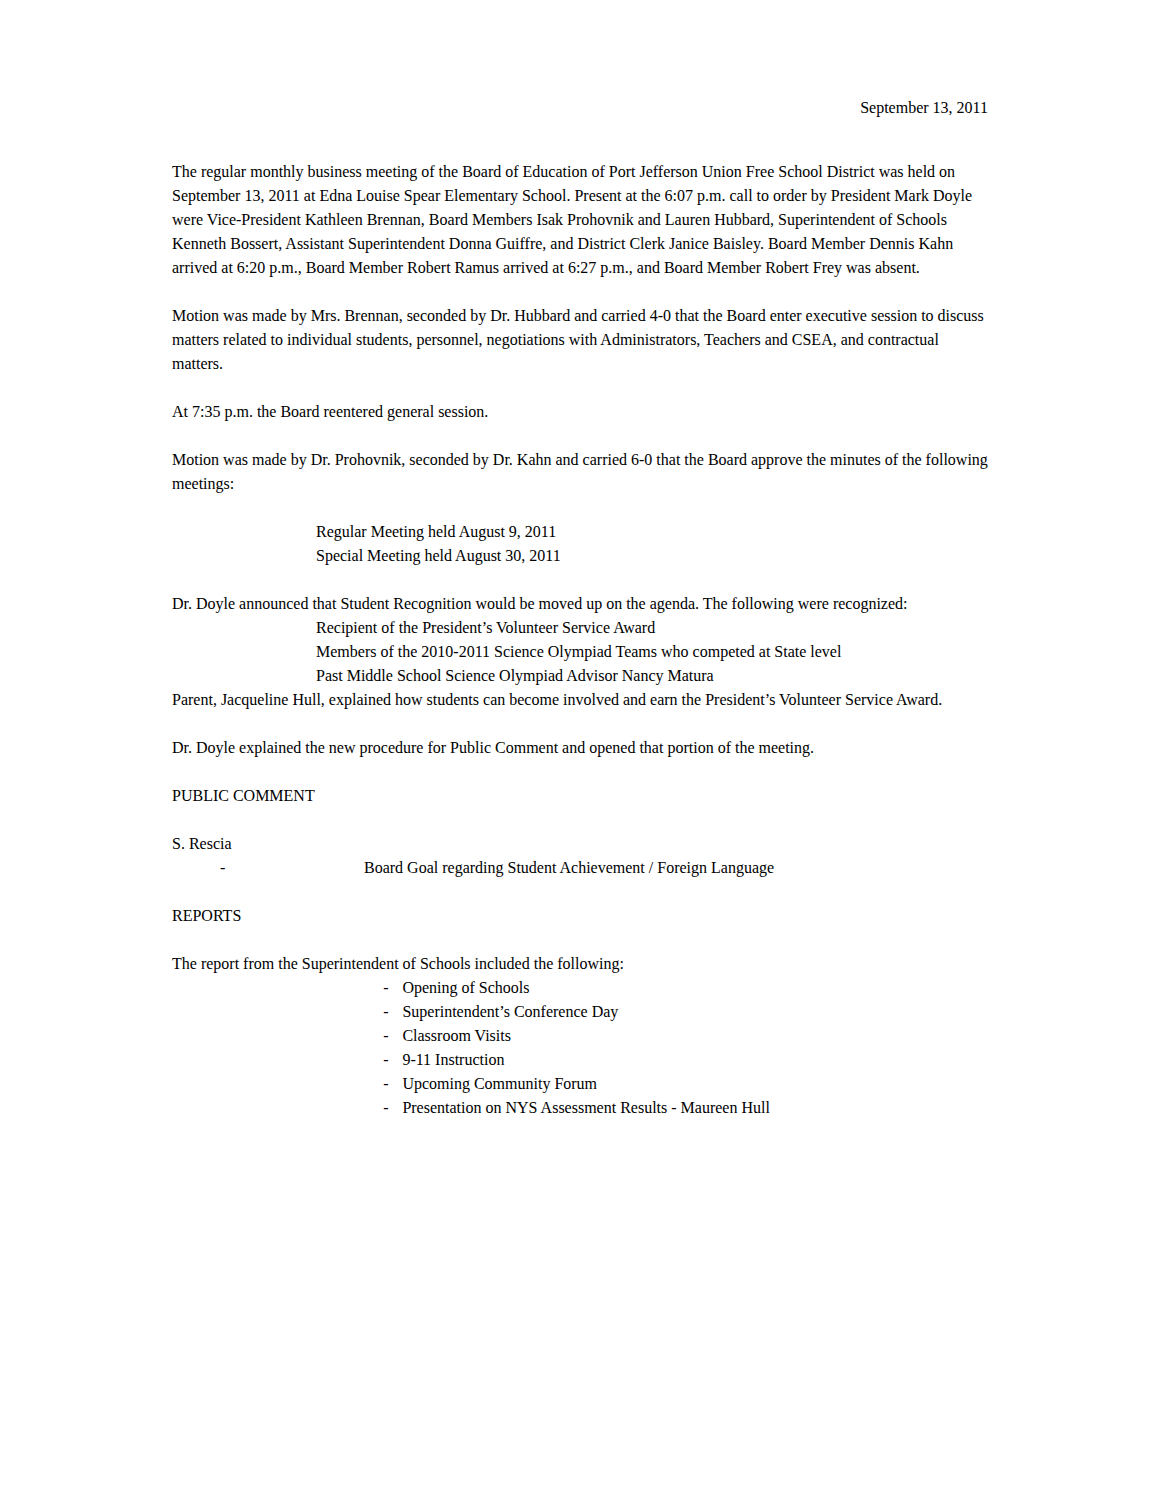September 13, 2011
The regular monthly business meeting of the Board of Education of Port Jefferson Union Free School District was held on September 13, 2011 at Edna Louise Spear Elementary School. Present at the 6:07 p.m. call to order by President Mark Doyle were Vice-President Kathleen Brennan, Board Members Isak Prohovnik and Lauren Hubbard, Superintendent of Schools Kenneth Bossert, Assistant Superintendent Donna Guiffre, and District Clerk Janice Baisley. Board Member Dennis Kahn arrived at 6:20 p.m., Board Member Robert Ramus arrived at 6:27 p.m., and Board Member Robert Frey was absent.
Motion was made by Mrs. Brennan, seconded by Dr. Hubbard and carried 4-0 that the Board enter executive session to discuss matters related to individual students, personnel, negotiations with Administrators, Teachers and CSEA, and contractual matters.
At 7:35 p.m. the Board reentered general session.
Motion was made by Dr. Prohovnik, seconded by Dr. Kahn and carried 6-0 that the Board approve the minutes of the following meetings:
Regular Meeting held August 9, 2011
Special Meeting held August 30, 2011
Dr. Doyle announced that Student Recognition would be moved up on the agenda. The following were recognized:
Recipient of the President’s Volunteer Service Award
Members of the 2010-2011 Science Olympiad Teams who competed at State level
Past Middle School Science Olympiad Advisor Nancy Matura
Parent, Jacqueline Hull, explained how students can become involved and earn the President’s Volunteer Service Award.
Dr. Doyle explained the new procedure for Public Comment and opened that portion of the meeting.
PUBLIC COMMENT
S. Rescia
-Board Goal regarding Student Achievement / Foreign Language
REPORTS
The report from the Superintendent of Schools included the following:
Opening of Schools
Superintendent’s Conference Day
Classroom Visits
9-11 Instruction
Upcoming Community Forum
Presentation on NYS Assessment Results - Maureen Hull